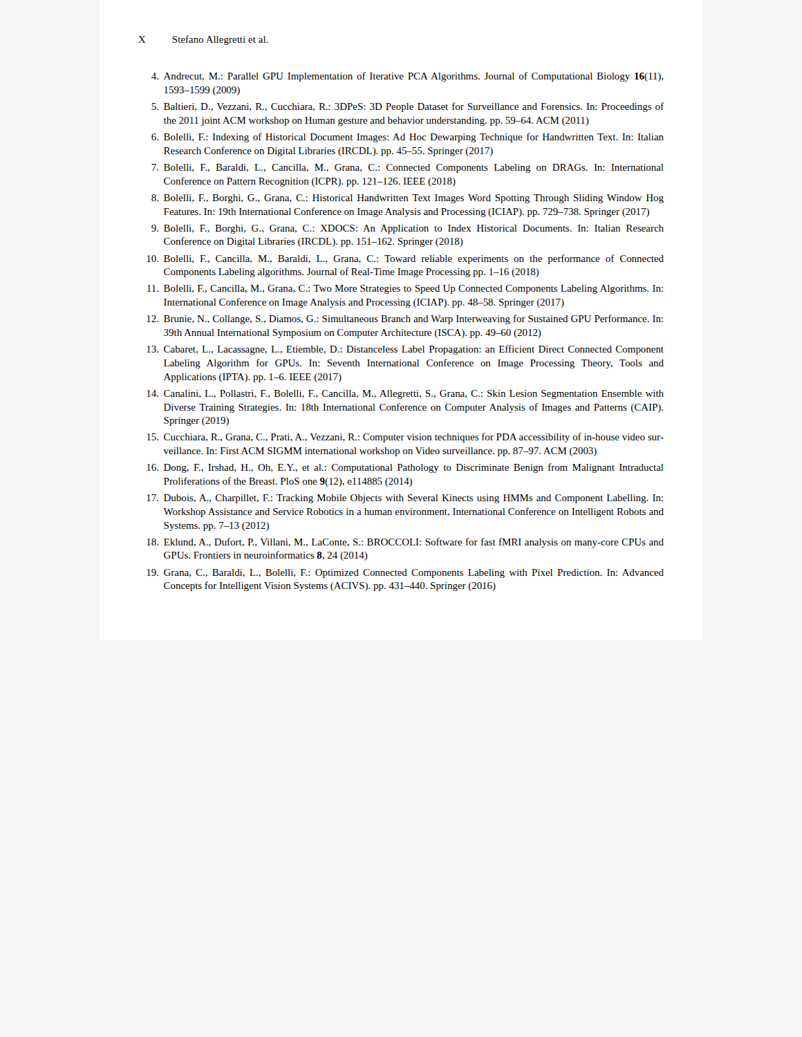XStefano Allegretti et al.
Andrecut, M.: Parallel GPU Implementation of Iterative PCA Algorithms. Journal of Computational Biology 16(11), 1593–1599 (2009)
Baltieri, D., Vezzani, R., Cucchiara, R.: 3DPeS: 3D People Dataset for Surveillance and Forensics. In: Proceedings of the 2011 joint ACM workshop on Human gesture and behavior understanding. pp. 59–64. ACM (2011)
Bolelli, F.: Indexing of Historical Document Images: Ad Hoc Dewarping Technique for Handwritten Text. In: Italian Research Conference on Digital Libraries (IRCDL). pp. 45–55. Springer (2017)
Bolelli, F., Baraldi, L., Cancilla, M., Grana, C.: Connected Components Labeling on DRAGs. In: International Conference on Pattern Recognition (ICPR). pp. 121–126. IEEE (2018)
Bolelli, F., Borghi, G., Grana, C.: Historical Handwritten Text Images Word Spotting Through Sliding Window Hog Features. In: 19th International Conference on Image Analysis and Processing (ICIAP). pp. 729–738. Springer (2017)
Bolelli, F., Borghi, G., Grana, C.: XDOCS: An Application to Index Historical Documents. In: Italian Research Conference on Digital Libraries (IRCDL). pp. 151–162. Springer (2018)
Bolelli, F., Cancilla, M., Baraldi, L., Grana, C.: Toward reliable experiments on the performance of Connected Components Labeling algorithms. Journal of Real-Time Image Processing pp. 1–16 (2018)
Bolelli, F., Cancilla, M., Grana, C.: Two More Strategies to Speed Up Connected Components Labeling Algorithms. In: International Conference on Image Analysis and Processing (ICIAP). pp. 48–58. Springer (2017)
Brunie, N., Collange, S., Diamos, G.: Simultaneous Branch and Warp Interweaving for Sustained GPU Performance. In: 39th Annual International Symposium on Computer Architecture (ISCA). pp. 49–60 (2012)
Cabaret, L., Lacassagne, L., Etiemble, D.: Distanceless Label Propagation: an Efficient Direct Connected Component Labeling Algorithm for GPUs. In: Seventh International Conference on Image Processing Theory, Tools and Applications (IPTA). pp. 1–6. IEEE (2017)
Canalini, L., Pollastri, F., Bolelli, F., Cancilla, M., Allegretti, S., Grana, C.: Skin Lesion Segmentation Ensemble with Diverse Training Strategies. In: 18th International Conference on Computer Analysis of Images and Patterns (CAIP). Springer (2019)
Cucchiara, R., Grana, C., Prati, A., Vezzani, R.: Computer vision techniques for PDA accessibility of in-house video surveillance. In: First ACM SIGMM international workshop on Video surveillance. pp. 87–97. ACM (2003)
Dong, F., Irshad, H., Oh, E.Y., et al.: Computational Pathology to Discriminate Benign from Malignant Intraductal Proliferations of the Breast. PloS one 9(12), e114885 (2014)
Dubois, A., Charpillet, F.: Tracking Mobile Objects with Several Kinects using HMMs and Component Labelling. In: Workshop Assistance and Service Robotics in a human environment, International Conference on Intelligent Robots and Systems. pp. 7–13 (2012)
Eklund, A., Dufort, P., Villani, M., LaConte, S.: BROCCOLI: Software for fast fMRI analysis on many-core CPUs and GPUs. Frontiers in neuroinformatics 8, 24 (2014)
Grana, C., Baraldi, L., Bolelli, F.: Optimized Connected Components Labeling with Pixel Prediction. In: Advanced Concepts for Intelligent Vision Systems (ACIVS). pp. 431–440. Springer (2016)